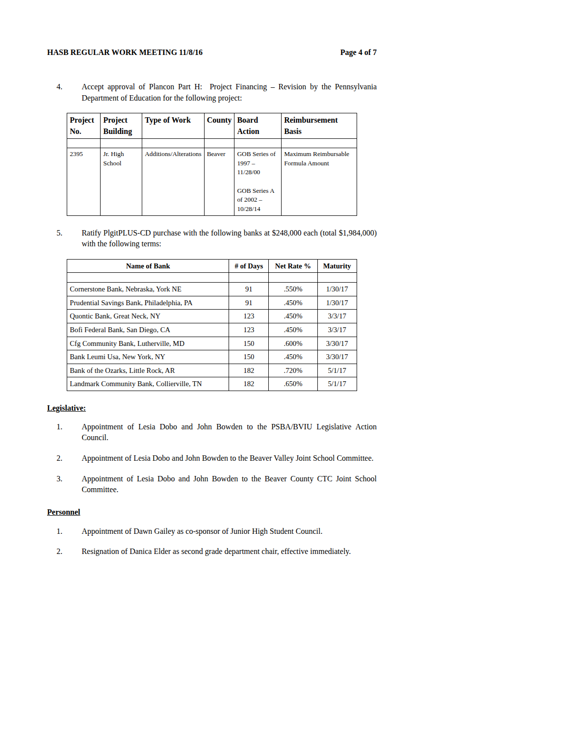HASB REGULAR WORK MEETING 11/8/16 Page 4 of 7
4.
Accept approval of Plancon Part H: Project Financing – Revision by the Pennsylvania Department of Education for the following project:
| Project No. | Project Building | Type of Work | County | Board Action | Reimbursement Basis |
| --- | --- | --- | --- | --- | --- |
| 2395 | Jr. High School | Additions/Alterations | Beaver | GOB Series of 1997 – 11/28/00 GOB Series A of 2002 – 10/28/14 | Maximum Reimbursable Formula Amount |
5.
Ratify PlgitPLUS-CD purchase with the following banks at $248,000 each (total $1,984,000) with the following terms:
| Name of Bank | # of Days | Net Rate % | Maturity |
| --- | --- | --- | --- |
| Cornerstone Bank, Nebraska, York NE | 91 | .550% | 1/30/17 |
| Prudential Savings Bank, Philadelphia, PA | 91 | .450% | 1/30/17 |
| Quontic Bank, Great Neck, NY | 123 | .450% | 3/3/17 |
| Bofi Federal Bank, San Diego, CA | 123 | .450% | 3/3/17 |
| Cfg Community Bank, Lutherville, MD | 150 | .600% | 3/30/17 |
| Bank Leumi Usa, New York, NY | 150 | .450% | 3/30/17 |
| Bank of the Ozarks, Little Rock, AR | 182 | .720% | 5/1/17 |
| Landmark Community Bank, Collierville, TN | 182 | .650% | 5/1/17 |
Legislative:
1.
Appointment of Lesia Dobo and John Bowden to the PSBA/BVIU Legislative Action Council.
2.
Appointment of Lesia Dobo and John Bowden to the Beaver Valley Joint School Committee.
3.
Appointment of Lesia Dobo and John Bowden to the Beaver County CTC Joint School Committee.
Personnel
1.
Appointment of Dawn Gailey as co-sponsor of Junior High Student Council.
2.
Resignation of Danica Elder as second grade department chair, effective immediately.